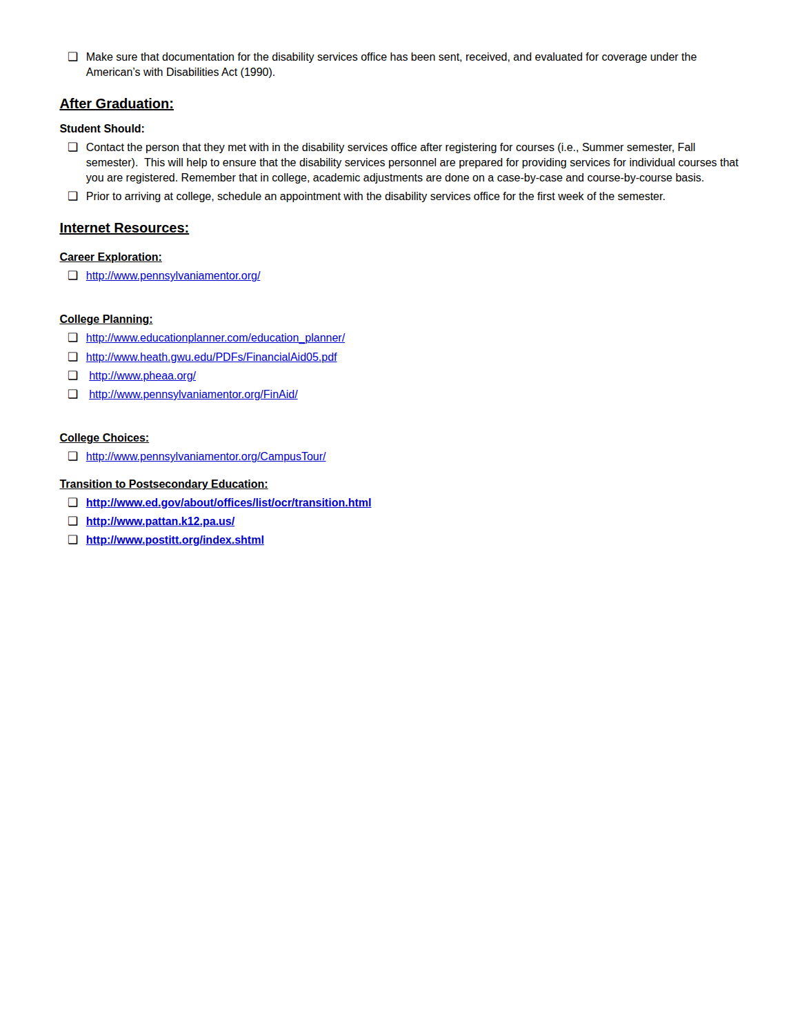Make sure that documentation for the disability services office has been sent, received, and evaluated for coverage under the American’s with Disabilities Act (1990).
After Graduation:
Student Should:
Contact the person that they met with in the disability services office after registering for courses (i.e., Summer semester, Fall semester). This will help to ensure that the disability services personnel are prepared for providing services for individual courses that you are registered. Remember that in college, academic adjustments are done on a case-by-case and course-by-course basis.
Prior to arriving at college, schedule an appointment with the disability services office for the first week of the semester.
Internet Resources:
Career Exploration:
http://www.pennsylvaniamentor.org/
College Planning:
http://www.educationplanner.com/education_planner/
http://www.heath.gwu.edu/PDFs/FinancialAid05.pdf
http://www.pheaa.org/
http://www.pennsylvaniamentor.org/FinAid/
College Choices:
http://www.pennsylvaniamentor.org/CampusTour/
Transition to Postsecondary Education:
http://www.ed.gov/about/offices/list/ocr/transition.html
http://www.pattan.k12.pa.us/
http://www.postitt.org/index.shtml